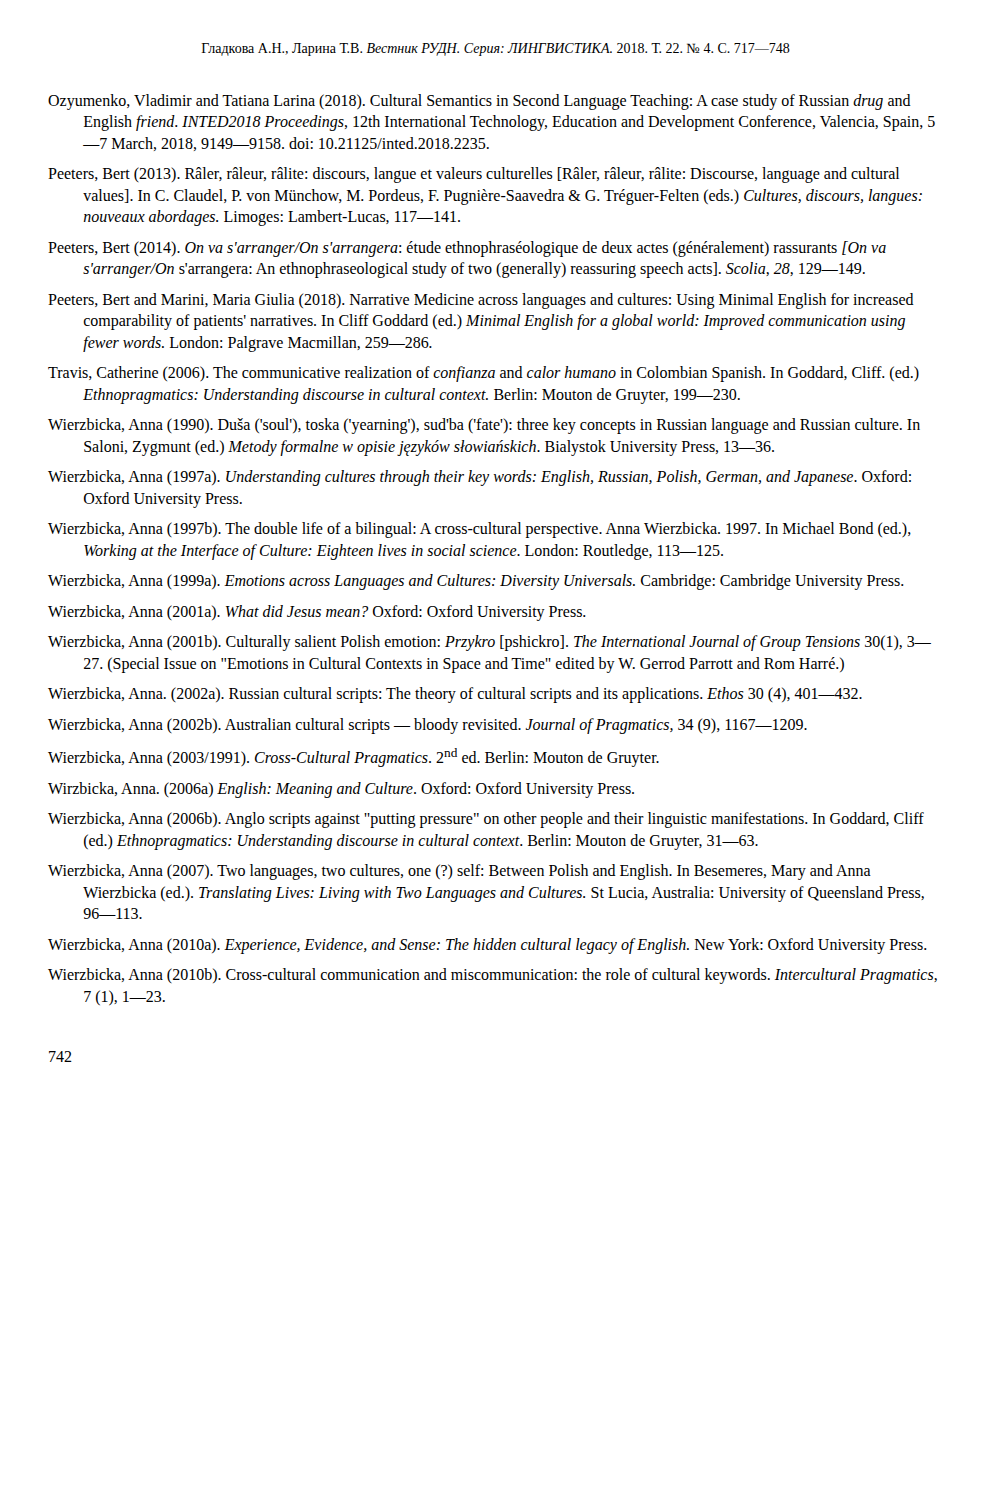Гладкова А.Н., Ларина Т.В. Вестник РУДН. Серия: ЛИНГВИСТИКА. 2018. Т. 22. № 4. С. 717—748
Ozyumenko, Vladimir and Tatiana Larina (2018). Cultural Semantics in Second Language Teaching: A case study of Russian drug and English friend. INTED2018 Proceedings, 12th International Technology, Education and Development Conference, Valencia, Spain, 5—7 March, 2018, 9149—9158. doi: 10.21125/inted.2018.2235.
Peeters, Bert (2013). Râler, râleur, râlite: discours, langue et valeurs culturelles [Râler, râleur, râlite: Discourse, language and cultural values]. In C. Claudel, P. von Münchow, M. Pordeus, F. Pugnière-Saavedra & G. Tréguer-Felten (eds.) Cultures, discours, langues: nouveaux abordages. Limoges: Lambert-Lucas, 117—141.
Peeters, Bert (2014). On va s'arranger/On s'arrangera: étude ethnophraséologique de deux actes (généralement) rassurants [On va s'arranger/On s'arrangera: An ethnophraseological study of two (generally) reassuring speech acts]. Scolia, 28, 129—149.
Peeters, Bert and Marini, Maria Giulia (2018). Narrative Medicine across languages and cultures: Using Minimal English for increased comparability of patients' narratives. In Cliff Goddard (ed.) Minimal English for a global world: Improved communication using fewer words. London: Palgrave Macmillan, 259—286.
Travis, Catherine (2006). The communicative realization of confianza and calor humano in Colombian Spanish. In Goddard, Cliff. (ed.) Ethnopragmatics: Understanding discourse in cultural context. Berlin: Mouton de Gruyter, 199—230.
Wierzbicka, Anna (1990). Duša ('soul'), toska ('yearning'), sud'ba ('fate'): three key concepts in Russian language and Russian culture. In Saloni, Zygmunt (ed.) Metody formalne w opisie języków słowiańskich. Bialystok University Press, 13—36.
Wierzbicka, Anna (1997a). Understanding cultures through their key words: English, Russian, Polish, German, and Japanese. Oxford: Oxford University Press.
Wierzbicka, Anna (1997b). The double life of a bilingual: A cross-cultural perspective. Anna Wierzbicka. 1997. In Michael Bond (ed.), Working at the Interface of Culture: Eighteen lives in social science. London: Routledge, 113—125.
Wierzbicka, Anna (1999a). Emotions across Languages and Cultures: Diversity Universals. Cambridge: Cambridge University Press.
Wierzbicka, Anna (2001a). What did Jesus mean? Oxford: Oxford University Press.
Wierzbicka, Anna (2001b). Culturally salient Polish emotion: Przykro [pshickro]. The International Journal of Group Tensions 30(1), 3—27. (Special Issue on "Emotions in Cultural Contexts in Space and Time" edited by W. Gerrod Parrott and Rom Harré.)
Wierzbicka, Anna. (2002a). Russian cultural scripts: The theory of cultural scripts and its applications. Ethos 30 (4), 401—432.
Wierzbicka, Anna (2002b). Australian cultural scripts — bloody revisited. Journal of Pragmatics, 34 (9), 1167—1209.
Wierzbicka, Anna (2003/1991). Cross-Cultural Pragmatics. 2nd ed. Berlin: Mouton de Gruyter.
Wirzbicka, Anna. (2006a) English: Meaning and Culture. Oxford: Oxford University Press.
Wierzbicka, Anna (2006b). Anglo scripts against "putting pressure" on other people and their linguistic manifestations. In Goddard, Cliff (ed.) Ethnopragmatics: Understanding discourse in cultural context. Berlin: Mouton de Gruyter, 31—63.
Wierzbicka, Anna (2007). Two languages, two cultures, one (?) self: Between Polish and English. In Besemeres, Mary and Anna Wierzbicka (ed.). Translating Lives: Living with Two Languages and Cultures. St Lucia, Australia: University of Queensland Press, 96—113.
Wierzbicka, Anna (2010a). Experience, Evidence, and Sense: The hidden cultural legacy of English. New York: Oxford University Press.
Wierzbicka, Anna (2010b). Cross-cultural communication and miscommunication: the role of cultural keywords. Intercultural Pragmatics, 7 (1), 1—23.
742